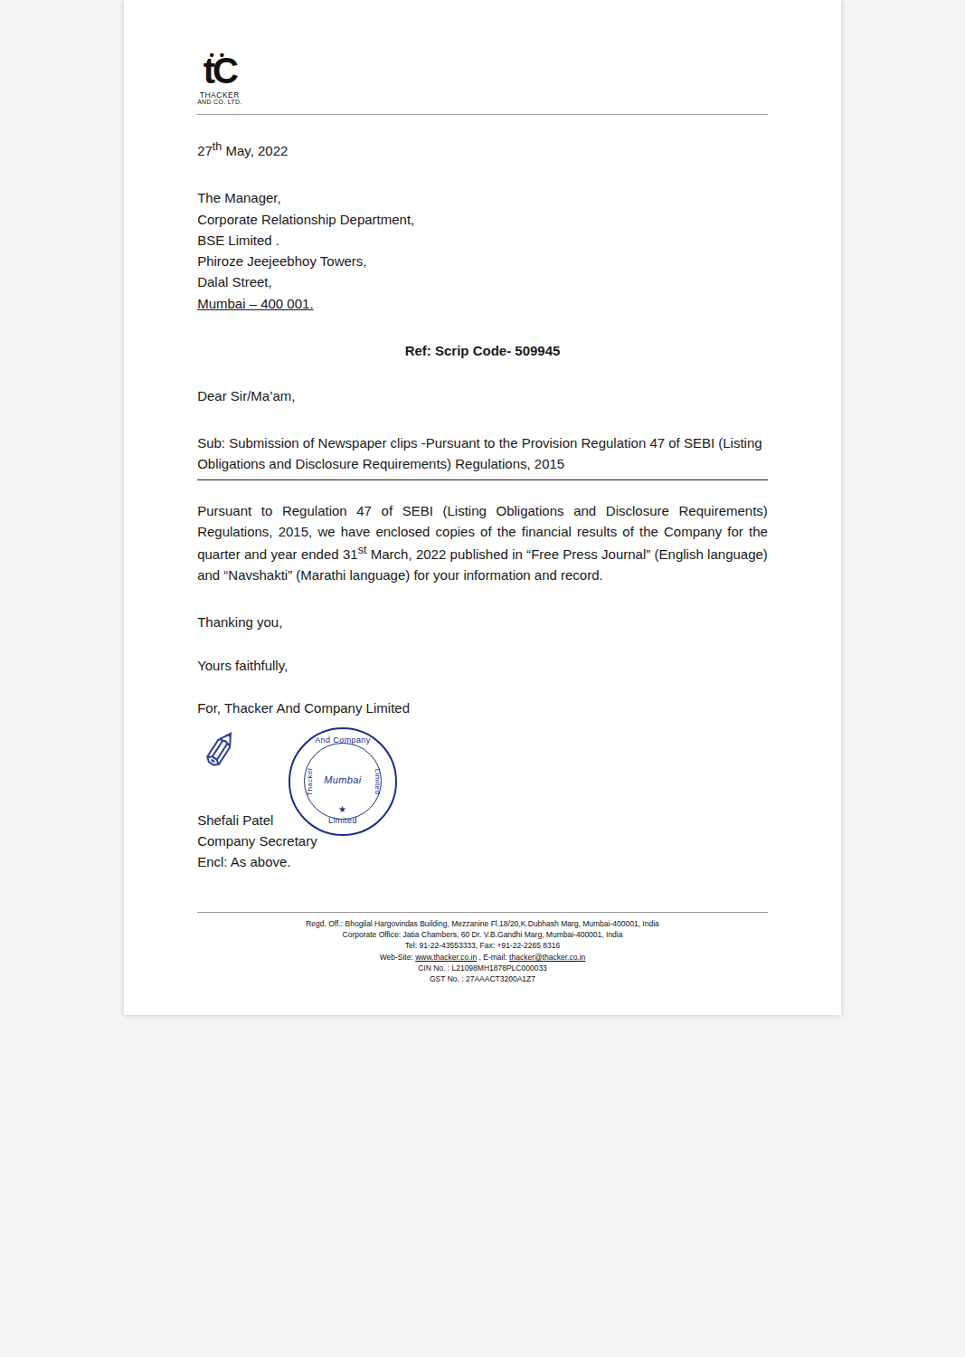••tC
THACKER
AND CO. LTD.
27th May, 2022
The Manager,
Corporate Relationship Department,
BSE Limited .
Phiroze Jeejeebhoy Towers,
Dalal Street,
Mumbai – 400 001.
Ref: Scrip Code- 509945
Dear Sir/Ma’am,
Sub: Submission of Newspaper clips -Pursuant to the Provision Regulation 47 of SEBI (Listing Obligations and Disclosure Requirements) Regulations, 2015
Pursuant to Regulation 47 of SEBI (Listing Obligations and Disclosure Requirements) Regulations, 2015, we have enclosed copies of the financial results of the Company for the quarter and year ended 31st March, 2022 published in “Free Press Journal” (English language) and “Navshakti” (Marathi language) for your information and record.
Thanking you,
Yours faithfully,
For, Thacker And Company Limited
✐
And Company
Thacker
Limited
Mumbai
★
Limited
Shefali Patel
Company Secretary
Encl: As above.
Regd. Off.: Bhogilal Hargovindas Building, Mezzanine Fl.18/20,K.Dubhash Marg, Mumbai-400001, India
Corporate Office: Jatia Chambers, 60 Dr. V.B.Gandhi Marg, Mumbai-400001, India
Tel: 91-22-43553333, Fax: +91-22-2265 8316
Web-Site: www.thacker.co.in , E-mail: thacker@thacker.co.in
CIN No. : L21098MH1878PLC000033
GST No. : 27AAACT3200A1Z7